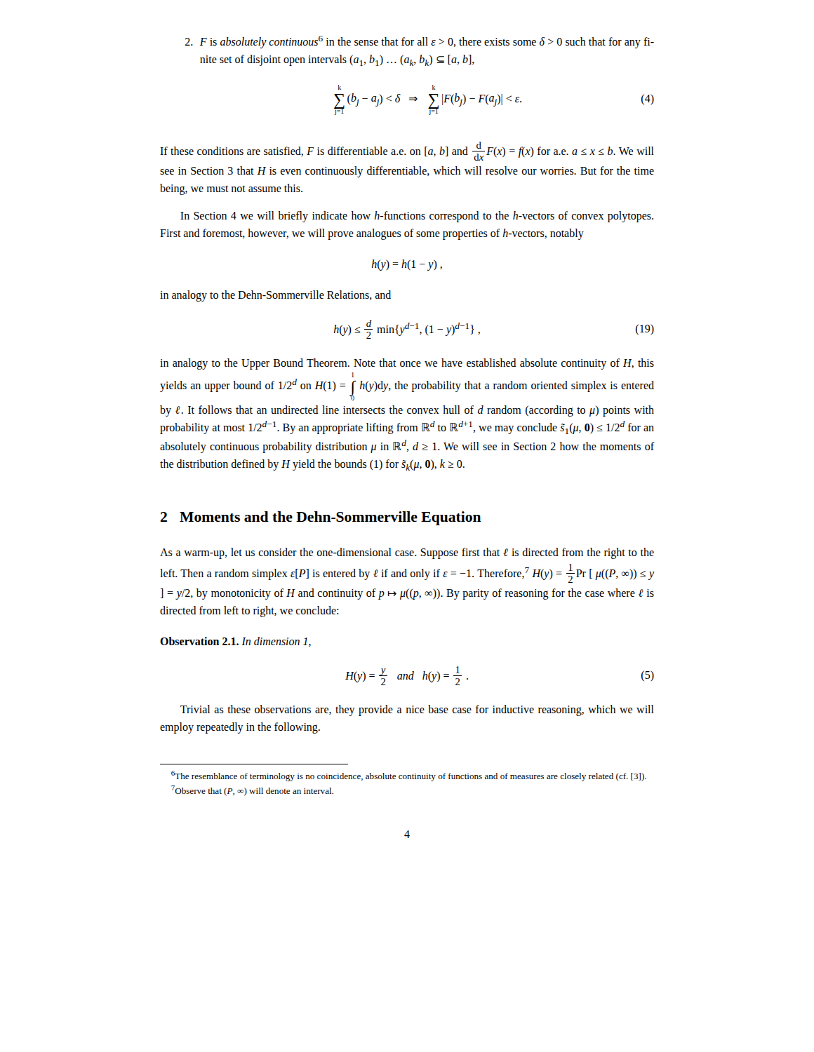2. F is absolutely continuous6 in the sense that for all ε > 0, there exists some δ > 0 such that for any finite set of disjoint open intervals (a1, b1) … (ak, bk) ⊆ [a, b],
k∑j=1(bj − aj) < δ ⇒ k∑j=1|F(bj) − F(aj)| < ε. (4)
If these conditions are satisfied, F is differentiable a.e. on [a, b] and ddx F(x) = f(x) for a.e. a ≤ x ≤ b. We will see in Section 3 that H is even continuously differentiable, which will resolve our worries. But for the time being, we must not assume this.
In Section 4 we will briefly indicate how h-functions correspond to the h-vectors of convex polytopes. First and foremost, however, we will prove analogues of some properties of h-vectors, notably
h(y) = h(1 − y) ,
in analogy to the Dehn-Sommerville Relations, and
h(y) ≤ d 2 min{yd−1, (1 − y)d−1} , (19)
in analogy to the Upper Bound Theorem. Note that once we have established absolute continuity of H, this yields an upper bound of 1/2d on H(1) = 1∫0 h(y)dy, the probability that a random oriented simplex is entered by ℓ. It follows that an undirected line intersects the convex hull of d random (according to μ) points with probability at most 1/2d−1. By an appropriate lifting from ℝd to ℝd+1, we may conclude s̃1(μ, 0) ≤ 1/2d for an absolutely continuous probability distribution μ in ℝd, d ≥ 1. We will see in Section 2 how the moments of the distribution defined by H yield the bounds (1) for s̃k(μ, 0), k ≥ 0.
2 Moments and the Dehn-Sommerville Equation
As a warm-up, let us consider the one-dimensional case. Suppose first that ℓ is directed from the right to the left. Then a random simplex ε[P] is entered by ℓ if and only if ε = −1. Therefore,7 H(y) = 12 Pr [ μ((P, ∞)) ≤ y ] = y/2, by monotonicity of H and continuity of p ↦ μ((p, ∞)). By parity of reasoning for the case where ℓ is directed from left to right, we conclude:
Observation 2.1. In dimension 1,
H(y) = y 2 and h(y) = 12 . (5)
Trivial as these observations are, they provide a nice base case for inductive reasoning, which we will employ repeatedly in the following.
6The resemblance of terminology is no coincidence, absolute continuity of functions and of measures are closely related (cf. [3]).
7Observe that (P, ∞) will denote an interval.
4